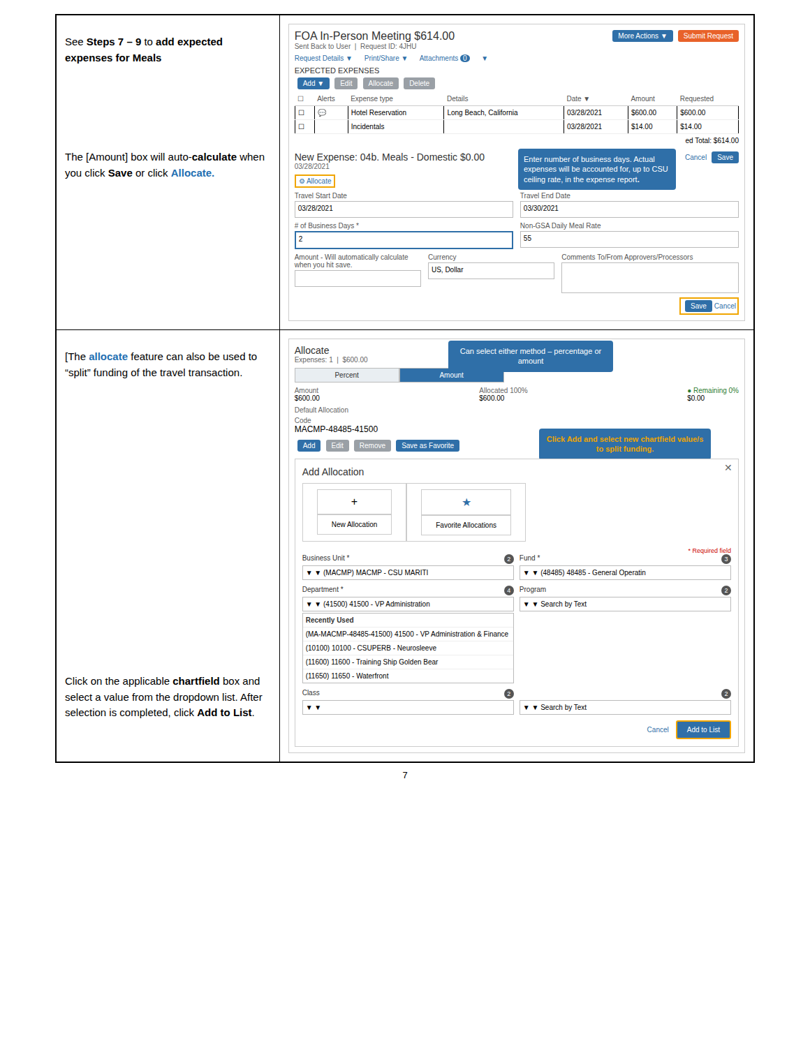| See Steps 7 – 9 to add expected expenses for Meals The [Amount] box will auto- calculate when you click Save or click Allocate. | FOA In-Person Meeting $614.00 Sent Back to User / Request ID: 4JHU More Actions ▼ Submit Request Request Details ▼ Print/Share ▼ Attachments 0 ▼ EXPECTED EXPENSES Add ▼ Edit Allocate Delete / ☐ / Alerts / Expense type / Details / Date ▼ / Amount / Requested / / --- / --- / --- / --- / --- / --- / --- / / ☐ / 💬 / Hotel Reservation / Long Beach, California / 03/28/2021 / $600.00 / $600.00 / / ☐ / / Incidentals / / 03/28/2021 / $14.00 / $14.00 / ed Total: $614.00 New Expense: 04b. Meals - Domestic $0.00 03/28/2021 Cancel Save ⚙ Allocate Travel Start Date 03/28/2021 Travel End Date 03/30/2021 # of Business Days * 2 Non-GSA Daily Meal Rate 55 Amount - Will automatically calculate when you hit save. Currency US, Dollar Comments To/From Approvers/Processors Save Cancel Enter number of business days. Actual expenses will be accounted for, up to CSU ceiling rate, in the expense report . |
| [The allocate feature can also be used to “split” funding of the travel transaction. Click on the applicable chartfield box and select a value from the dropdown list. After selection is completed, click Add to List . | Allocate Expenses: 1 / $600.00 Can select either method – percentage or amount Percent Amount Amount $600.00 Allocated 100% $600.00 ● Remaining 0% $0.00 Default Allocation Code MACMP-48485-41500 Add Edit Remove Save as Favorite Click Add and select new chartfield value/s to split funding. ✕ Add Allocation + New Allocation ★ Favorite Allocations * Required field Business Unit * 2 ▼ ▼ (MACMP) MACMP - CSU MARITI Fund * 3 ▼ ▼ (48485) 48485 - General Operatin Department * 4 ▼ ▼ (41500) 41500 - VP Administration Recently Used (MA-MACMP-48485-41500) 41500 - VP Administration & Finance (10100) 10100 - CSUPERB - Neurosleeve (11600) 11600 - Training Ship Golden Bear (11650) 11650 - Waterfront Program 2 ▼ ▼ Search by Text Class 2 ▼ ▼ 2 ▼ ▼ Search by Text Cancel Add to List |
7